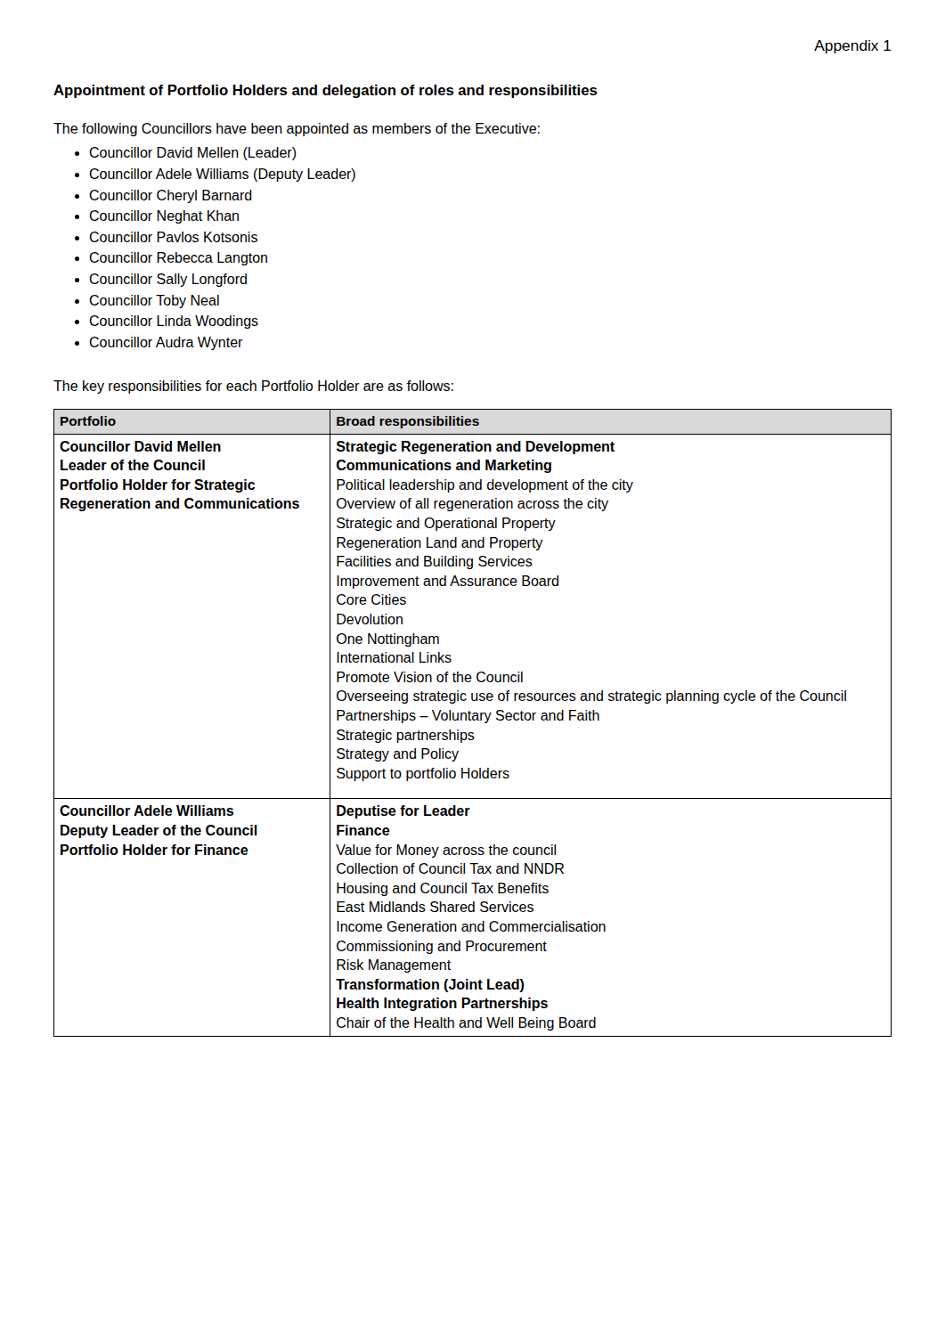Appendix 1
Appointment of Portfolio Holders and delegation of roles and responsibilities
The following Councillors have been appointed as members of the Executive:
Councillor David Mellen (Leader)
Councillor Adele Williams (Deputy Leader)
Councillor Cheryl Barnard
Councillor Neghat Khan
Councillor Pavlos Kotsonis
Councillor Rebecca Langton
Councillor Sally Longford
Councillor Toby Neal
Councillor Linda Woodings
Councillor Audra Wynter
The key responsibilities for each Portfolio Holder are as follows:
| Portfolio | Broad responsibilities |
| --- | --- |
| Councillor David Mellen Leader of the Council Portfolio Holder for Strategic Regeneration and Communications | Strategic Regeneration and Development Communications and Marketing Political leadership and development of the city Overview of all regeneration across the city Strategic and Operational Property Regeneration Land and Property Facilities and Building Services Improvement and Assurance Board Core Cities Devolution One Nottingham International Links Promote Vision of the Council Overseeing strategic use of resources and strategic planning cycle of the Council Partnerships – Voluntary Sector and Faith Strategic partnerships Strategy and Policy Support to portfolio Holders |
| Councillor Adele Williams Deputy Leader of the Council Portfolio Holder for Finance | Deputise for Leader Finance Value for Money across the council Collection of Council Tax and NNDR Housing and Council Tax Benefits East Midlands Shared Services Income Generation and Commercialisation Commissioning and Procurement Risk Management Transformation (Joint Lead) Health Integration Partnerships Chair of the Health and Well Being Board |